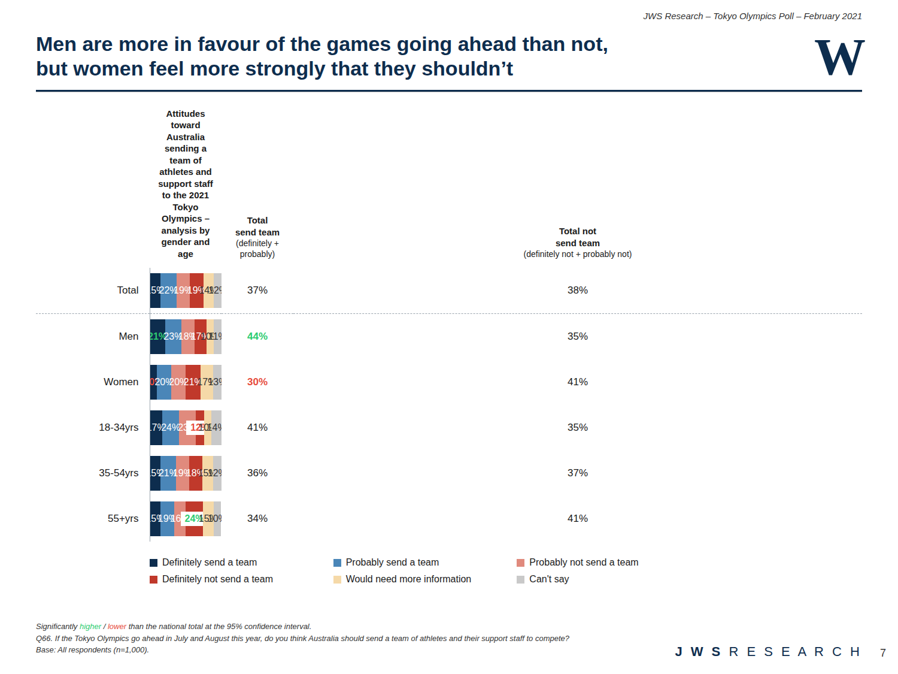JWS Research – Tokyo Olympics Poll – February 2021
Men are more in favour of the games going ahead than not,
but women feel more strongly that they shouldn’t
W
| | Attitudes toward Australia sending a team of athletes and support staff to the 2021 Tokyo Olympics – analysis by gender and age | Total send team (definitely + probably) | Total not send team (definitely not + probably not) |
| --- | --- | --- | --- |
| Total | 15% 22% 19% 19% 14% 12% | 37% | 38% |
| Men | 21% 23% 18% 17% 10% 11% | 44% | 35% |
| Women | 10% 20% 20% 21% 17% 13% | 30% | 41% |
| 18-34yrs | 17% 24% 23% 12% 10% 14% | 41% | 35% |
| 35-54yrs | 15% 21% 19% 18% 15% 12% | 36% | 37% |
| 55+yrs | 15% 19% 16% 24% 15% 10% | 34% | 41% |
Definitely send a team
Probably send a team
Probably not send a team
Definitely not send a team
Would need more information
Can't say
Significantly higher / lower than the national total at the 95% confidence interval.
Q66. If the Tokyo Olympics go ahead in July and August this year, do you think Australia should send a team of athletes and their support staff to compete?
Base: All respondents (n=1,000).
J W S R E S E A R C H
7